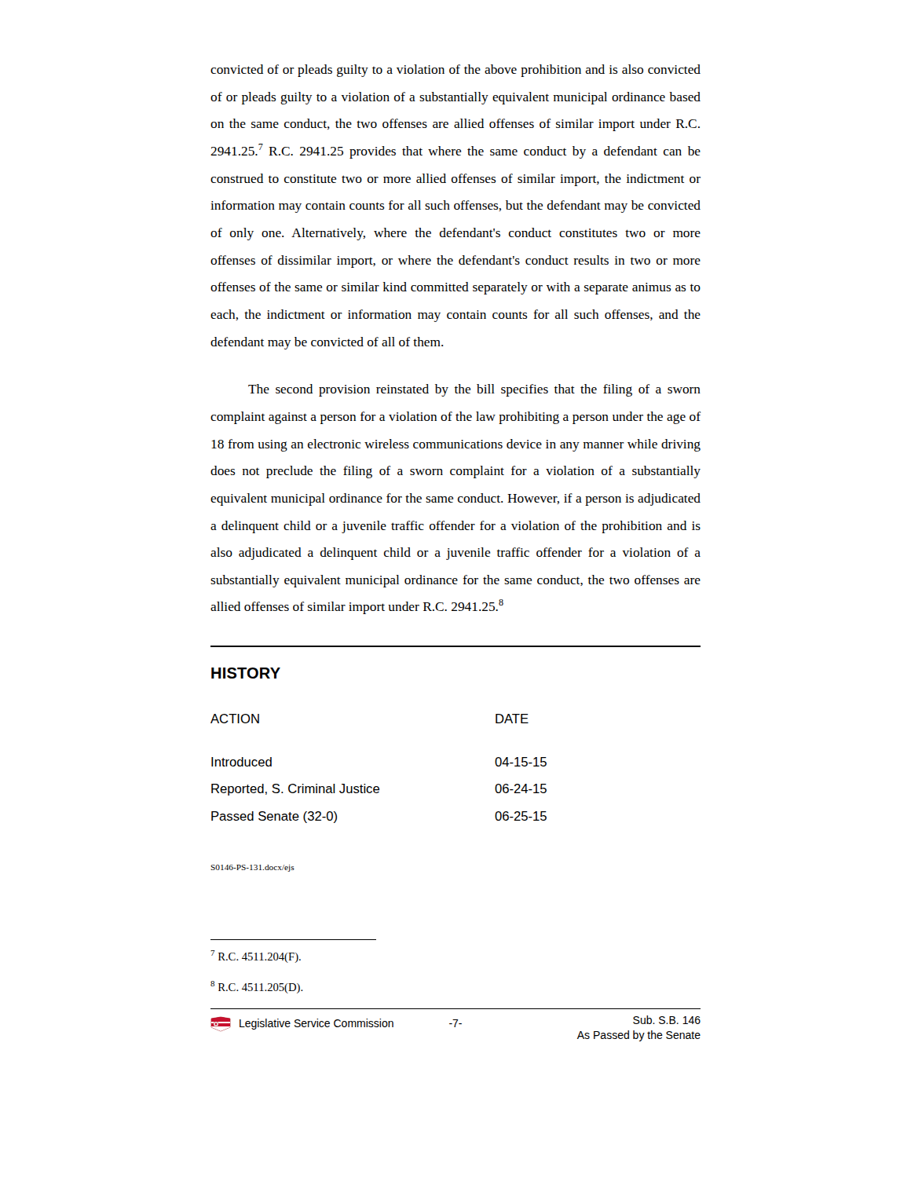convicted of or pleads guilty to a violation of the above prohibition and is also convicted of or pleads guilty to a violation of a substantially equivalent municipal ordinance based on the same conduct, the two offenses are allied offenses of similar import under R.C. 2941.25.7 R.C. 2941.25 provides that where the same conduct by a defendant can be construed to constitute two or more allied offenses of similar import, the indictment or information may contain counts for all such offenses, but the defendant may be convicted of only one. Alternatively, where the defendant's conduct constitutes two or more offenses of dissimilar import, or where the defendant's conduct results in two or more offenses of the same or similar kind committed separately or with a separate animus as to each, the indictment or information may contain counts for all such offenses, and the defendant may be convicted of all of them.
The second provision reinstated by the bill specifies that the filing of a sworn complaint against a person for a violation of the law prohibiting a person under the age of 18 from using an electronic wireless communications device in any manner while driving does not preclude the filing of a sworn complaint for a violation of a substantially equivalent municipal ordinance for the same conduct. However, if a person is adjudicated a delinquent child or a juvenile traffic offender for a violation of the prohibition and is also adjudicated a delinquent child or a juvenile traffic offender for a violation of a substantially equivalent municipal ordinance for the same conduct, the two offenses are allied offenses of similar import under R.C. 2941.25.8
HISTORY
| ACTION | DATE |
| --- | --- |
| Introduced | 04-15-15 |
| Reported, S. Criminal Justice | 06-24-15 |
| Passed Senate (32-0) | 06-25-15 |
S0146-PS-131.docx/ejs
7 R.C. 4511.204(F).
8 R.C. 4511.205(D).
| Legislative Service Commission | -7- | Sub. S.B. 146 As Passed by the Senate |